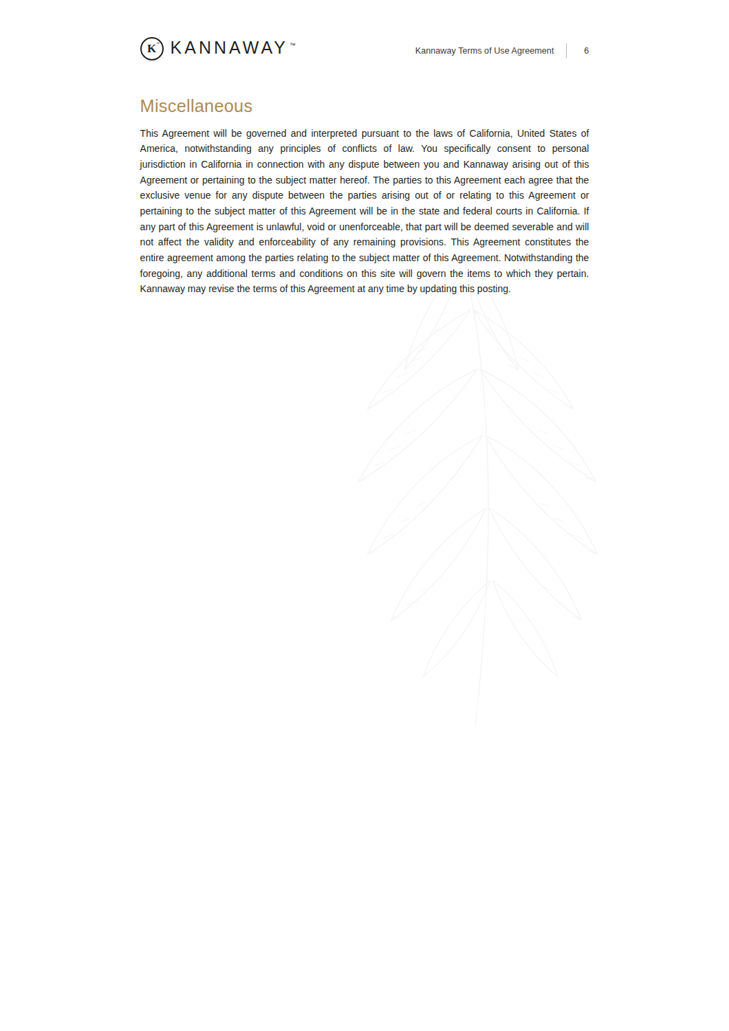K® KANNAWAY™
Kannaway Terms of Use Agreement 6
Miscellaneous
This Agreement will be governed and interpreted pursuant to the laws of California, United States of America, notwithstanding any principles of conflicts of law. You specifically consent to personal jurisdiction in California in connection with any dispute between you and Kannaway arising out of this Agreement or pertaining to the subject matter hereof. The parties to this Agreement each agree that the exclusive venue for any dispute between the parties arising out of or relating to this Agreement or pertaining to the subject matter of this Agreement will be in the state and federal courts in California. If any part of this Agreement is unlawful, void or unenforceable, that part will be deemed severable and will not affect the validity and enforceability of any remaining provisions. This Agreement constitutes the entire agreement among the parties relating to the subject matter of this Agreement. Notwithstanding the foregoing, any additional terms and conditions on this site will govern the items to which they pertain. Kannaway may revise the terms of this Agreement at any time by updating this posting.